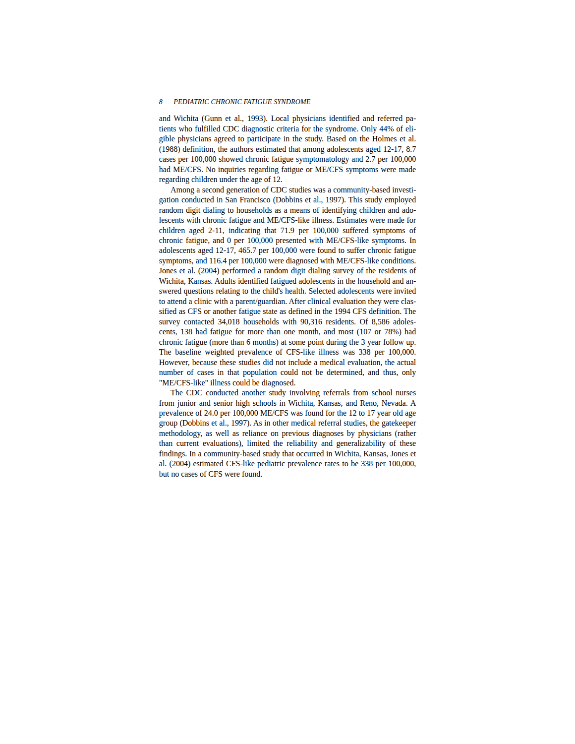8 PEDIATRIC CHRONIC FATIGUE SYNDROME
and Wichita (Gunn et al., 1993). Local physicians identified and referred patients who fulfilled CDC diagnostic criteria for the syndrome. Only 44% of eligible physicians agreed to participate in the study. Based on the Holmes et al. (1988) definition, the authors estimated that among adolescents aged 12-17, 8.7 cases per 100,000 showed chronic fatigue symptomatology and 2.7 per 100,000 had ME/CFS. No inquiries regarding fatigue or ME/CFS symptoms were made regarding children under the age of 12.
Among a second generation of CDC studies was a community-based investigation conducted in San Francisco (Dobbins et al., 1997). This study employed random digit dialing to households as a means of identifying children and adolescents with chronic fatigue and ME/CFS-like illness. Estimates were made for children aged 2-11, indicating that 71.9 per 100,000 suffered symptoms of chronic fatigue, and 0 per 100,000 presented with ME/CFS-like symptoms. In adolescents aged 12-17, 465.7 per 100,000 were found to suffer chronic fatigue symptoms, and 116.4 per 100,000 were diagnosed with ME/CFS-like conditions. Jones et al. (2004) performed a random digit dialing survey of the residents of Wichita, Kansas. Adults identified fatigued adolescents in the household and answered questions relating to the child's health. Selected adolescents were invited to attend a clinic with a parent/guardian. After clinical evaluation they were classified as CFS or another fatigue state as defined in the 1994 CFS definition. The survey contacted 34,018 households with 90,316 residents. Of 8,586 adolescents, 138 had fatigue for more than one month, and most (107 or 78%) had chronic fatigue (more than 6 months) at some point during the 3 year follow up. The baseline weighted prevalence of CFS-like illness was 338 per 100,000. However, because these studies did not include a medical evaluation, the actual number of cases in that population could not be determined, and thus, only "ME/CFS-like" illness could be diagnosed.
The CDC conducted another study involving referrals from school nurses from junior and senior high schools in Wichita, Kansas, and Reno, Nevada. A prevalence of 24.0 per 100,000 ME/CFS was found for the 12 to 17 year old age group (Dobbins et al., 1997). As in other medical referral studies, the gatekeeper methodology, as well as reliance on previous diagnoses by physicians (rather than current evaluations), limited the reliability and generalizability of these findings. In a community-based study that occurred in Wichita, Kansas, Jones et al. (2004) estimated CFS-like pediatric prevalence rates to be 338 per 100,000, but no cases of CFS were found.